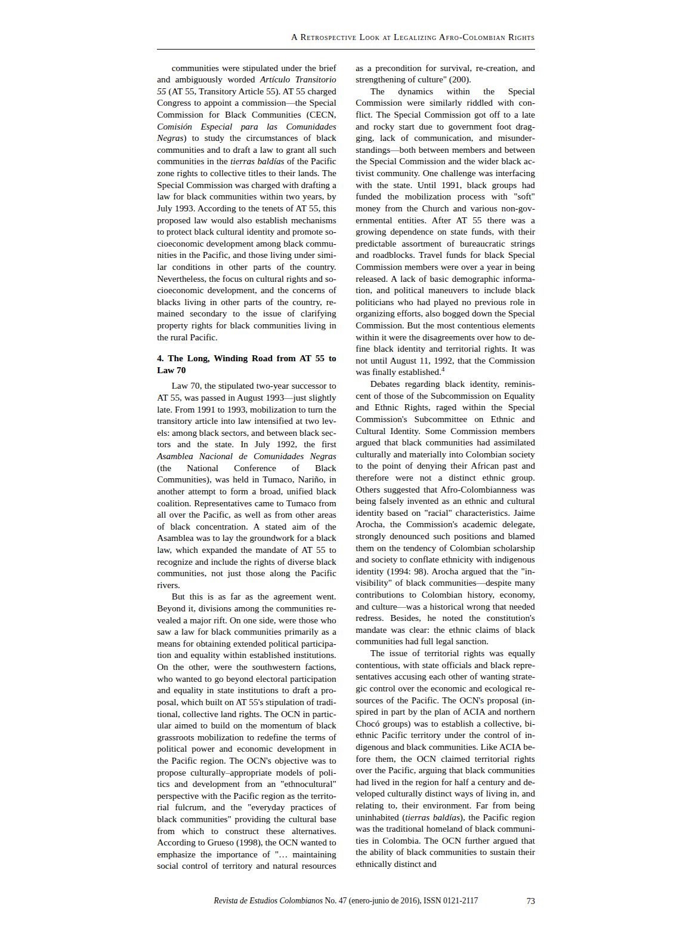A Retrospective Look at Legalizing Afro-Colombian Rights
communities were stipulated under the brief and ambiguously worded Artículo Transitorio 55 (AT 55, Transitory Article 55). AT 55 charged Congress to appoint a commission—the Special Commission for Black Communities (CECN, Comisión Especial para las Comunidades Negras) to study the circumstances of black communities and to draft a law to grant all such communities in the tierras baldías of the Pacific zone rights to collective titles to their lands. The Special Commission was charged with drafting a law for black communities within two years, by July 1993. According to the tenets of AT 55, this proposed law would also establish mechanisms to protect black cultural identity and promote socioeconomic development among black communities in the Pacific, and those living under similar conditions in other parts of the country. Nevertheless, the focus on cultural rights and socioeconomic development, and the concerns of blacks living in other parts of the country, remained secondary to the issue of clarifying property rights for black communities living in the rural Pacific.
4. The Long, Winding Road from AT 55 to Law 70
Law 70, the stipulated two-year successor to AT 55, was passed in August 1993—just slightly late. From 1991 to 1993, mobilization to turn the transitory article into law intensified at two levels: among black sectors, and between black sectors and the state. In July 1992, the first Asamblea Nacional de Comunidades Negras (the National Conference of Black Communities), was held in Tumaco, Nariño, in another attempt to form a broad, unified black coalition. Representatives came to Tumaco from all over the Pacific, as well as from other areas of black concentration. A stated aim of the Asamblea was to lay the groundwork for a black law, which expanded the mandate of AT 55 to recognize and include the rights of diverse black communities, not just those along the Pacific rivers.
But this is as far as the agreement went. Beyond it, divisions among the communities revealed a major rift. On one side, were those who saw a law for black communities primarily as a means for obtaining extended political participation and equality within established institutions. On the other, were the southwestern factions, who wanted to go beyond electoral participation and equality in state institutions to draft a proposal, which built on AT 55's stipulation of traditional, collective land rights. The OCN in particular aimed to build on the momentum of black grassroots mobilization to redefine the terms of political power and economic development in the Pacific region. The OCN's objective was to propose culturally–appropriate models of politics and development from an "ethnocultural" perspective with the Pacific region as the territorial fulcrum, and the "everyday practices of black communities" providing the cultural base from which to construct these alternatives. According to Grueso (1998), the OCN wanted to emphasize the importance of "… maintaining social control of territory and natural resources as a precondition for survival, re-creation, and strengthening of culture" (200).
The dynamics within the Special Commission were similarly riddled with conflict. The Special Commission got off to a late and rocky start due to government foot dragging, lack of communication, and misunderstandings—both between members and between the Special Commission and the wider black activist community. One challenge was interfacing with the state. Until 1991, black groups had funded the mobilization process with "soft" money from the Church and various non-governmental entities. After AT 55 there was a growing dependence on state funds, with their predictable assortment of bureaucratic strings and roadblocks. Travel funds for black Special Commission members were over a year in being released. A lack of basic demographic information, and political maneuvers to include black politicians who had played no previous role in organizing efforts, also bogged down the Special Commission. But the most contentious elements within it were the disagreements over how to define black identity and territorial rights. It was not until August 11, 1992, that the Commission was finally established.4
Debates regarding black identity, reminiscent of those of the Subcommission on Equality and Ethnic Rights, raged within the Special Commission's Subcommittee on Ethnic and Cultural Identity. Some Commission members argued that black communities had assimilated culturally and materially into Colombian society to the point of denying their African past and therefore were not a distinct ethnic group. Others suggested that Afro-Colombianness was being falsely invented as an ethnic and cultural identity based on "racial" characteristics. Jaime Arocha, the Commission's academic delegate, strongly denounced such positions and blamed them on the tendency of Colombian scholarship and society to conflate ethnicity with indigenous identity (1994: 98). Arocha argued that the "invisibility" of black communities—despite many contributions to Colombian history, economy, and culture—was a historical wrong that needed redress. Besides, he noted the constitution's mandate was clear: the ethnic claims of black communities had full legal sanction.
The issue of territorial rights was equally contentious, with state officials and black representatives accusing each other of wanting strategic control over the economic and ecological resources of the Pacific. The OCN's proposal (inspired in part by the plan of ACIA and northern Chocó groups) was to establish a collective, biethnic Pacific territory under the control of indigenous and black communities. Like ACIA before them, the OCN claimed territorial rights over the Pacific, arguing that black communities had lived in the region for half a century and developed culturally distinct ways of living in, and relating to, their environment. Far from being uninhabited (tierras baldías), the Pacific region was the traditional homeland of black communities in Colombia. The OCN further argued that the ability of black communities to sustain their ethnically distinct and
Revista de Estudios Colombianos No. 47 (enero-junio de 2016), ISSN 0121-2117 73